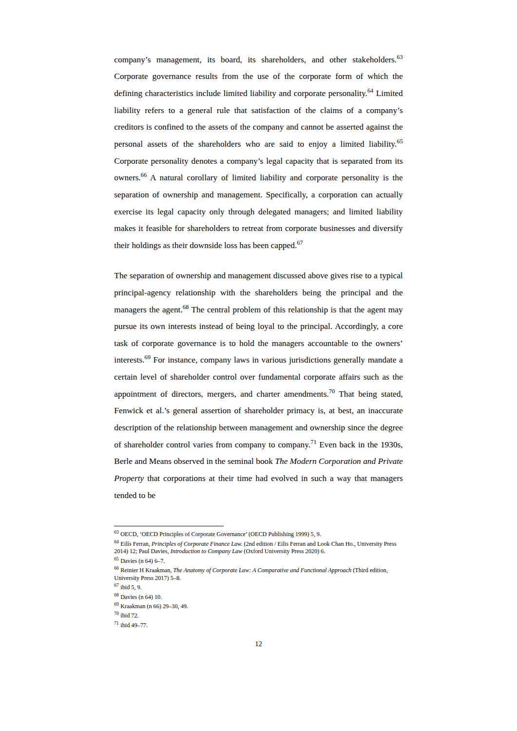company’s management, its board, its shareholders, and other stakeholders.63 Corporate governance results from the use of the corporate form of which the defining characteristics include limited liability and corporate personality.64 Limited liability refers to a general rule that satisfaction of the claims of a company’s creditors is confined to the assets of the company and cannot be asserted against the personal assets of the shareholders who are said to enjoy a limited liability.65 Corporate personality denotes a company’s legal capacity that is separated from its owners.66 A natural corollary of limited liability and corporate personality is the separation of ownership and management. Specifically, a corporation can actually exercise its legal capacity only through delegated managers; and limited liability makes it feasible for shareholders to retreat from corporate businesses and diversify their holdings as their downside loss has been capped.67
The separation of ownership and management discussed above gives rise to a typical principal-agency relationship with the shareholders being the principal and the managers the agent.68 The central problem of this relationship is that the agent may pursue its own interests instead of being loyal to the principal. Accordingly, a core task of corporate governance is to hold the managers accountable to the owners’ interests.69 For instance, company laws in various jurisdictions generally mandate a certain level of shareholder control over fundamental corporate affairs such as the appointment of directors, mergers, and charter amendments.70 That being stated, Fenwick et al.’s general assertion of shareholder primacy is, at best, an inaccurate description of the relationship between management and ownership since the degree of shareholder control varies from company to company.71 Even back in the 1930s, Berle and Means observed in the seminal book The Modern Corporation and Private Property that corporations at their time had evolved in such a way that managers tended to be
63 OECD, ‘OECD Principles of Corporate Governance’ (OECD Publishing 1999) 5, 9.
64 Eilís Ferran, Principles of Corporate Finance Law. (2nd edition / Eilis Ferran and Look Chan Ho., University Press 2014) 12; Paul Davies, Introduction to Company Law (Oxford University Press 2020) 6.
65 Davies (n 64) 6–7.
66 Reinier H Kraakman, The Anatomy of Corporate Law: A Comparative and Functional Approach (Third edition, University Press 2017) 5–8.
67 ibid 5, 9.
68 Davies (n 64) 10.
69 Kraakman (n 66) 29–30, 49.
70 ibid 72.
71 ibid 49–77.
12